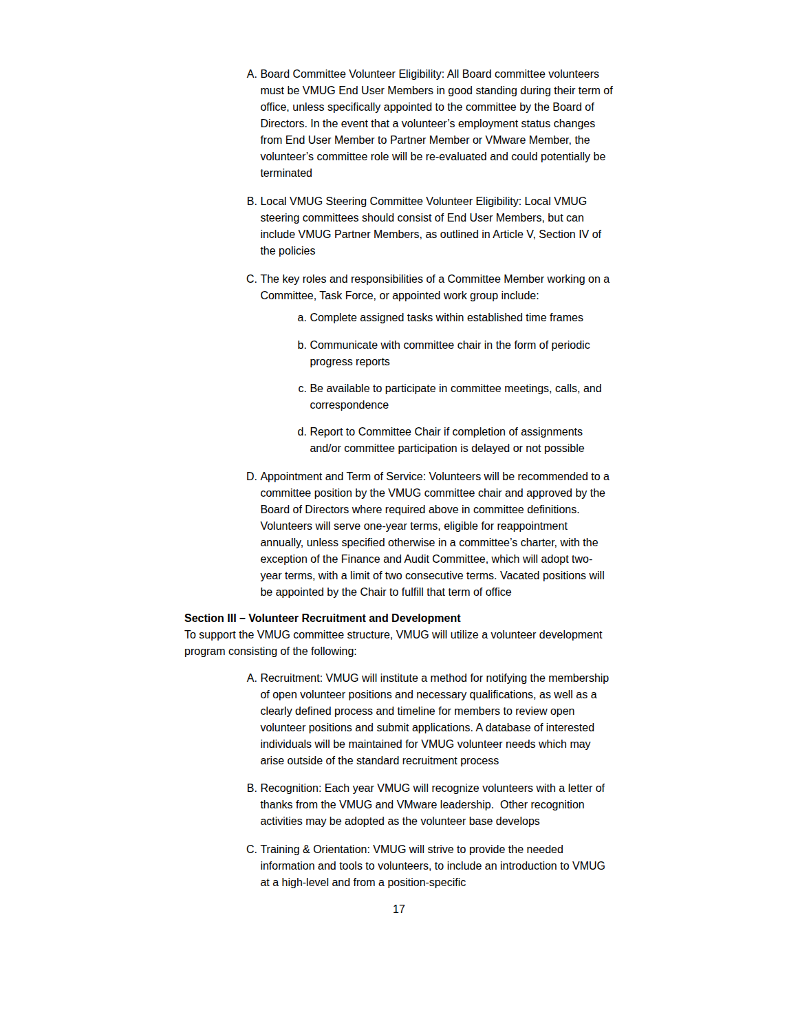Board Committee Volunteer Eligibility: All Board committee volunteers must be VMUG End User Members in good standing during their term of office, unless specifically appointed to the committee by the Board of Directors. In the event that a volunteer’s employment status changes from End User Member to Partner Member or VMware Member, the volunteer’s committee role will be re-evaluated and could potentially be terminated
Local VMUG Steering Committee Volunteer Eligibility: Local VMUG steering committees should consist of End User Members, but can include VMUG Partner Members, as outlined in Article V, Section IV of the policies
The key roles and responsibilities of a Committee Member working on a Committee, Task Force, or appointed work group include:
Complete assigned tasks within established time frames
Communicate with committee chair in the form of periodic progress reports
Be available to participate in committee meetings, calls, and correspondence
Report to Committee Chair if completion of assignments and/or committee participation is delayed or not possible
Appointment and Term of Service: Volunteers will be recommended to a committee position by the VMUG committee chair and approved by the Board of Directors where required above in committee definitions. Volunteers will serve one-year terms, eligible for reappointment annually, unless specified otherwise in a committee’s charter, with the exception of the Finance and Audit Committee, which will adopt two-year terms, with a limit of two consecutive terms. Vacated positions will be appointed by the Chair to fulfill that term of office
Section III – Volunteer Recruitment and Development
To support the VMUG committee structure, VMUG will utilize a volunteer development program consisting of the following:
Recruitment: VMUG will institute a method for notifying the membership of open volunteer positions and necessary qualifications, as well as a clearly defined process and timeline for members to review open volunteer positions and submit applications. A database of interested individuals will be maintained for VMUG volunteer needs which may arise outside of the standard recruitment process
Recognition: Each year VMUG will recognize volunteers with a letter of thanks from the VMUG and VMware leadership. Other recognition activities may be adopted as the volunteer base develops
Training & Orientation: VMUG will strive to provide the needed information and tools to volunteers, to include an introduction to VMUG at a high-level and from a position-specific
17